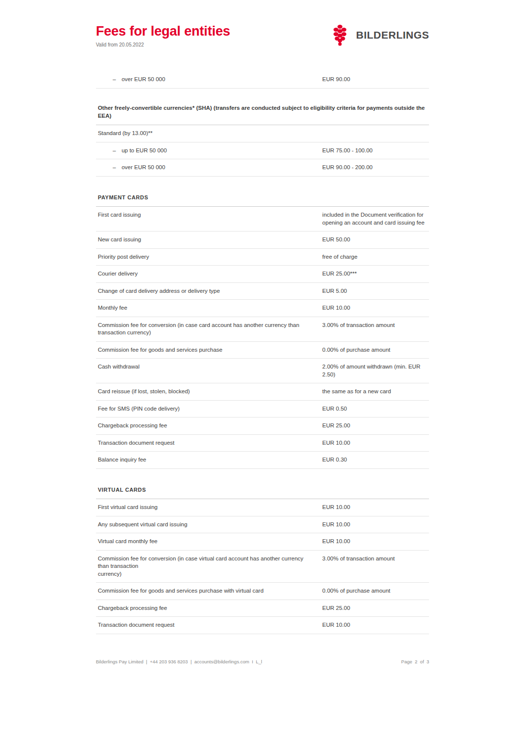Fees for legal entities
Valid from 20.05.2022
BILDERLINGS
| – over EUR 50 000 | EUR 90.00 |
| Other freely-convertible currencies* (SHA) (transfers are conducted subject to eligibility criteria for payments outside the EEA) |
| Standard (by 13.00)** | |
| – up to EUR 50 000 | EUR 75.00 - 100.00 |
| – over EUR 50 000 | EUR 90.00 - 200.00 |
| PAYMENT CARDS |
| First card issuing | included in the Document verification for opening an account and card issuing fee |
| New card issuing | EUR 50.00 |
| Priority post delivery | free of charge |
| Courier delivery | EUR 25.00*** |
| Change of card delivery address or delivery type | EUR 5.00 |
| Monthly fee | EUR 10.00 |
| Commission fee for conversion (in case card account has another currency than transaction currency) | 3.00% of transaction amount |
| Commission fee for goods and services purchase | 0.00% of purchase amount |
| Cash withdrawal | 2.00% of amount with­drawn (min. EUR 2.50) |
| Card reissue (if lost, stolen, blocked) | the same as for a new card |
| Fee for SMS (PIN code delivery) | EUR 0.50 |
| Chargeback processing fee | EUR 25.00 |
| Transaction document request | EUR 10.00 |
| Balance inquiry fee | EUR 0.30 |
| VIRTUAL CARDS |
| First virtual card issuing | EUR 10.00 |
| Any subsequent virtual card issuing | EUR 10.00 |
| Virtual card monthly fee | EUR 10.00 |
| Commission fee for conversion (in case virtual card account has another currency than transaction currency) | 3.00% of transaction amount |
| Commission fee for goods and services purchase with virtual card | 0.00% of purchase amount |
| Chargeback processing fee | EUR 25.00 |
| Transaction document request | EUR 10.00 |
Bilderlings Pay Limited | +44 203 936 8203 | accounts@bilderlings.com I L_l
Page 2 of 3